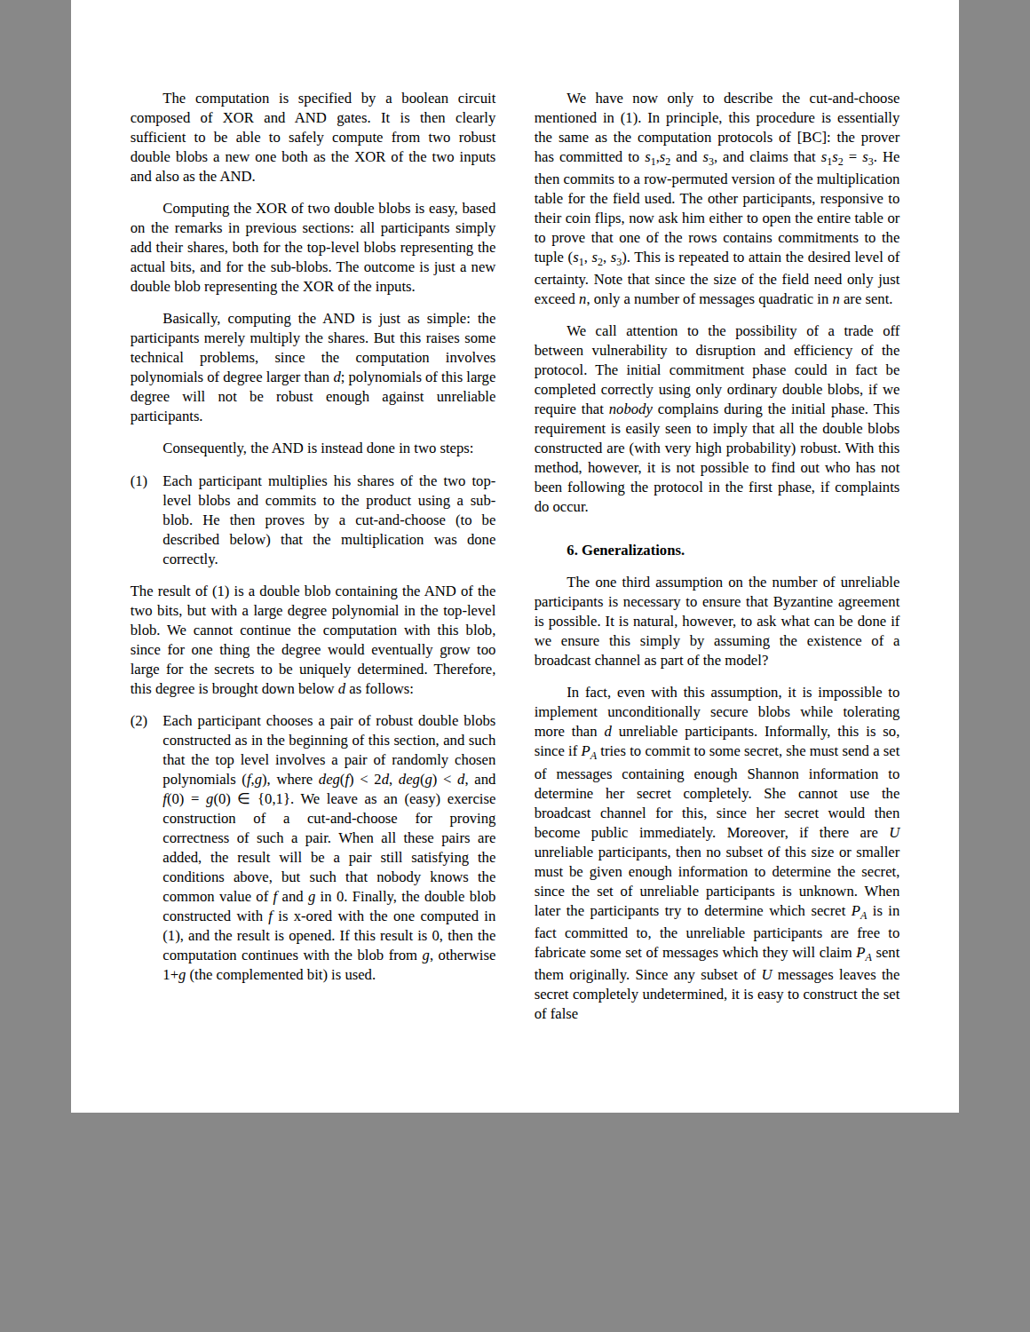The computation is specified by a boolean circuit composed of XOR and AND gates. It is then clearly sufficient to be able to safely compute from two robust double blobs a new one both as the XOR of the two inputs and also as the AND.
Computing the XOR of two double blobs is easy, based on the remarks in previous sections: all participants simply add their shares, both for the top-level blobs representing the actual bits, and for the sub-blobs. The outcome is just a new double blob representing the XOR of the inputs.
Basically, computing the AND is just as simple: the participants merely multiply the shares. But this raises some technical problems, since the computation involves polynomials of degree larger than d; polynomials of this large degree will not be robust enough against unreliable participants.
Consequently, the AND is instead done in two steps:
(1)
Each participant multiplies his shares of the two top-level blobs and commits to the product using a sub-blob. He then proves by a cut-and-choose (to be described below) that the multiplication was done correctly.
The result of (1) is a double blob containing the AND of the two bits, but with a large degree polynomial in the top-level blob. We cannot continue the computation with this blob, since for one thing the degree would eventually grow too large for the secrets to be uniquely determined. Therefore, this degree is brought down below d as follows:
(2)
Each participant chooses a pair of robust double blobs constructed as in the beginning of this section, and such that the top level involves a pair of randomly chosen polynomials (f,g), where deg(f) < 2d, deg(g) < d, and f(0) = g(0) ∈ {0,1}. We leave as an (easy) exercise construction of a cut-and-choose for proving correctness of such a pair. When all these pairs are added, the result will be a pair still satisfying the conditions above, but such that nobody knows the common value of f and g in 0. Finally, the double blob constructed with f is x-ored with the one computed in (1), and the result is opened. If this result is 0, then the computation continues with the blob from g, otherwise 1+g (the complemented bit) is used.
We have now only to describe the cut-and-choose mentioned in (1). In principle, this procedure is essentially the same as the computation protocols of [BC]: the prover has committed to s1,s2 and s3, and claims that s1s2 = s3. He then commits to a row-permuted version of the multiplication table for the field used. The other participants, responsive to their coin flips, now ask him either to open the entire table or to prove that one of the rows contains commitments to the tuple (s1, s2, s3). This is repeated to attain the desired level of certainty. Note that since the size of the field need only just exceed n, only a number of messages quadratic in n are sent.
We call attention to the possibility of a trade off between vulnerability to disruption and efficiency of the protocol. The initial commitment phase could in fact be completed correctly using only ordinary double blobs, if we require that nobody complains during the initial phase. This requirement is easily seen to imply that all the double blobs constructed are (with very high probability) robust. With this method, however, it is not possible to find out who has not been following the protocol in the first phase, if complaints do occur.
6. Generalizations.
The one third assumption on the number of unreliable participants is necessary to ensure that Byzantine agreement is possible. It is natural, however, to ask what can be done if we ensure this simply by assuming the existence of a broadcast channel as part of the model?
In fact, even with this assumption, it is impossible to implement unconditionally secure blobs while tolerating more than d unreliable participants. Informally, this is so, since if PA tries to commit to some secret, she must send a set of messages containing enough Shannon information to determine her secret completely. She cannot use the broadcast channel for this, since her secret would then become public immediately. Moreover, if there are U unreliable participants, then no subset of this size or smaller must be given enough information to determine the secret, since the set of unreliable participants is unknown. When later the participants try to determine which secret PA is in fact committed to, the unreliable participants are free to fabricate some set of messages which they will claim PA sent them originally. Since any subset of U messages leaves the secret completely undetermined, it is easy to construct the set of false